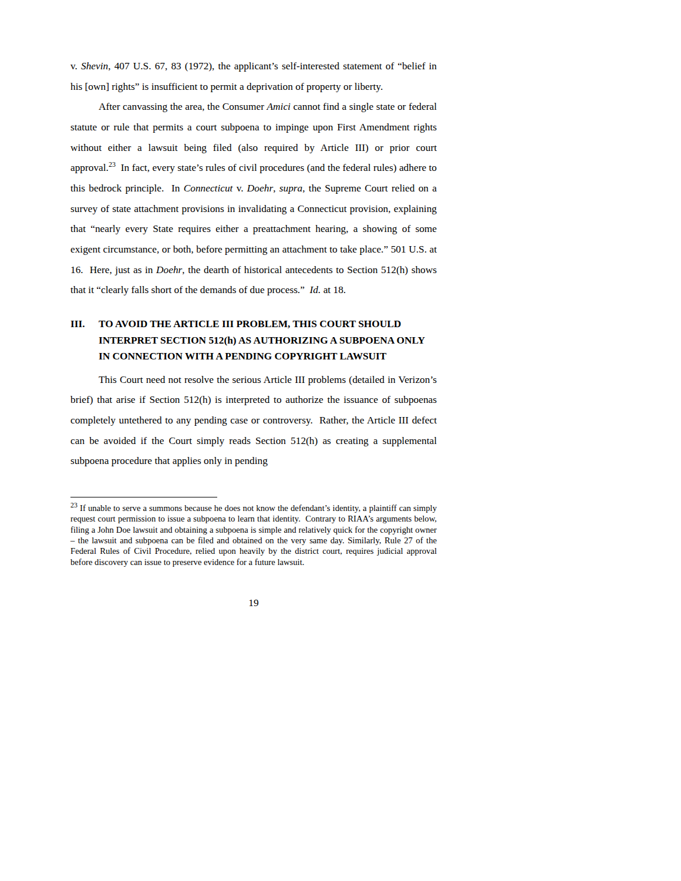v. Shevin, 407 U.S. 67, 83 (1972), the applicant’s self-interested statement of “belief in his [own] rights” is insufficient to permit a deprivation of property or liberty.
After canvassing the area, the Consumer Amici cannot find a single state or federal statute or rule that permits a court subpoena to impinge upon First Amendment rights without either a lawsuit being filed (also required by Article III) or prior court approval.23 In fact, every state’s rules of civil procedures (and the federal rules) adhere to this bedrock principle. In Connecticut v. Doehr, supra, the Supreme Court relied on a survey of state attachment provisions in invalidating a Connecticut provision, explaining that “nearly every State requires either a preattachment hearing, a showing of some exigent circumstance, or both, before permitting an attachment to take place.” 501 U.S. at 16. Here, just as in Doehr, the dearth of historical antecedents to Section 512(h) shows that it “clearly falls short of the demands of due process.” Id. at 18.
III.
TO AVOID THE ARTICLE III PROBLEM, THIS COURT SHOULD INTERPRET SECTION 512(h) AS AUTHORIZING A SUBPOENA ONLY IN CONNECTION WITH A PENDING COPYRIGHT LAWSUIT
This Court need not resolve the serious Article III problems (detailed in Verizon’s brief) that arise if Section 512(h) is interpreted to authorize the issuance of subpoenas completely untethered to any pending case or controversy. Rather, the Article III defect can be avoided if the Court simply reads Section 512(h) as creating a supplemental subpoena procedure that applies only in pending
23 If unable to serve a summons because he does not know the defendant’s identity, a plaintiff can simply request court permission to issue a subpoena to learn that identity. Contrary to RIAA’s arguments below, filing a John Doe lawsuit and obtaining a subpoena is simple and relatively quick for the copyright owner – the lawsuit and subpoena can be filed and obtained on the very same day. Similarly, Rule 27 of the Federal Rules of Civil Procedure, relied upon heavily by the district court, requires judicial approval before discovery can issue to preserve evidence for a future lawsuit.
19